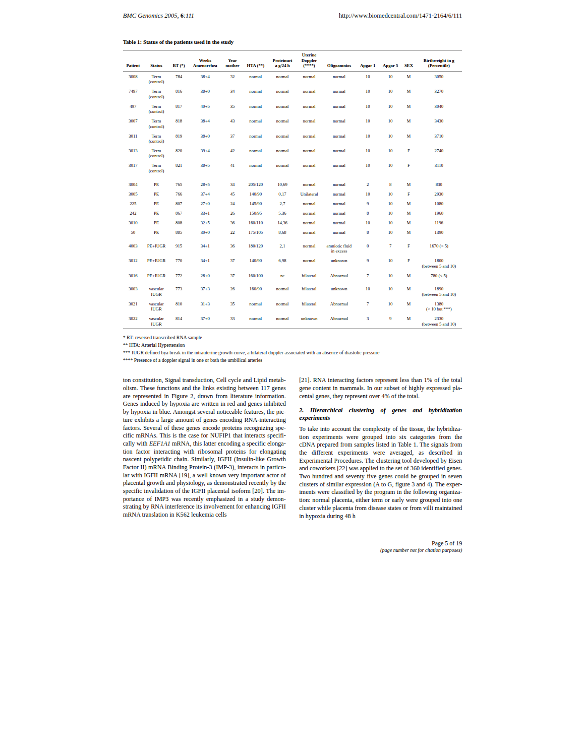BMC Genomics 2005, 6:111
http://www.biomedcentral.com/1471-2164/6/111
Table 1: Status of the patients used in the study
| Patient | Status | RT (*) | Weeks Amenorrhea | Year mother | HTA (**) | Proteinuri a g/24 h | Uterine Doppler (****) | Oligoamnios | Apgar 1 | Apgar 5 | SEX | Birthweight in g (Percentile) |
| --- | --- | --- | --- | --- | --- | --- | --- | --- | --- | --- | --- | --- |
| 3008 | Term (control) | 784 | 38+4 | 32 | normal | normal | normal | normal | 10 | 10 | M | 3050 |
| 7497 | Term (control) | 816 | 38+0 | 34 | normal | normal | normal | normal | 10 | 10 | M | 3270 |
| 497 | Term (control) | 817 | 40+5 | 35 | normal | normal | normal | normal | 10 | 10 | M | 3040 |
| 3007 | Term (control) | 818 | 38+4 | 43 | normal | normal | normal | normal | 10 | 10 | M | 3430 |
| 3011 | Term (control) | 819 | 38+0 | 37 | normal | normal | normal | normal | 10 | 10 | M | 3710 |
| 3013 | Term (control) | 820 | 39+4 | 42 | normal | normal | normal | normal | 10 | 10 | F | 2740 |
| 3017 | Term (control) | 821 | 38+5 | 41 | normal | normal | normal | normal | 10 | 10 | F | 3110 |
| 3004 | PE | 765 | 28+5 | 34 | 205/120 | 10,69 | normal | normal | 2 | 8 | M | 830 |
| 3005 | PE | 766 | 37+4 | 45 | 140/90 | 0,17 | Unilateral | normal | 10 | 10 | F | 2930 |
| 225 | PE | 807 | 27+0 | 24 | 145/90 | 2,7 | normal | normal | 9 | 10 | M | 1080 |
| 242 | PE | 867 | 33+1 | 26 | 150/95 | 5,36 | normal | normal | 8 | 10 | M | 1960 |
| 3010 | PE | 808 | 32+5 | 36 | 160/110 | 14,36 | normal | normal | 10 | 10 | M | 1196 |
| 50 | PE | 885 | 30+0 | 22 | 175/105 | 8,68 | normal | normal | 8 | 10 | M | 1390 |
| 4003 | PE+IUGR | 915 | 34+1 | 36 | 180/120 | 2,1 | normal | amniotic fluid in excess | 0 | 7 | F | 1670 (< 5) |
| 3012 | PE+IUGR | 770 | 34+1 | 37 | 140/90 | 6,98 | normal | unknown | 9 | 10 | F | 1800 (between 5 and 10) |
| 3016 | PE+IUGR | 772 | 28+0 | 37 | 160/100 | nc | bilateral | Abnormal | 7 | 10 | M | 780 (< 5) |
| 3003 | vascular IUGR | 773 | 37+3 | 26 | 160/90 | normal | bilateral | unknown | 10 | 10 | M | 1890 (between 5 and 10) |
| 3021 | vascular IUGR | 810 | 31+3 | 35 | normal | normal | bilateral | Abnormal | 7 | 10 | M | 1380 (> 10 but ***) |
| 3022 | vascular IUGR | 814 | 37+0 | 33 | normal | normal | unknown | Abnormal | 3 | 9 | M | 2330 (between 5 and 10) |
* RT: reversed transcribed RNA sample
** HTA: Arterial Hypertension
*** IUGR defined bya break in the intrauterine growth curve, a bilateral doppler associated with an absence of diastolic pressure
**** Presence of a doppler signal in one or both the umbilical arteries
ton constitution, Signal transduction, Cell cycle and Lipid metabolism. These functions and the links existing between 117 genes are represented in Figure 2, drawn from literature information. Genes induced by hypoxia are written in red and genes inhibited by hypoxia in blue. Amongst several noticeable features, the picture exhibits a large amount of genes encoding RNA-interacting factors. Several of these genes encode proteins recognizing specific mRNAs. This is the case for NUFIP1 that interacts specifically with EEF1A1 mRNA, this latter encoding a specific elongation factor interacting with ribosomal proteins for elongating nascent polypetidic chain. Similarly, IGFII (Insulin-like Growth Factor II) mRNA Binding Protein-3 (IMP-3), interacts in particular with IGFII mRNA [19], a well known very important actor of placental growth and physiology, as demonstrated recently by the specific invalidation of the IGFII placental isoform [20]. The importance of IMP3 was recently emphasized in a study demonstrating by RNA interference its involvement for enhancing IGFII mRNA translation in K562 leukemia cells
[21]. RNA interacting factors represent less than 1% of the total gene content in mammals. In our subset of highly expressed placental genes, they represent over 4% of the total.
2. Hierarchical clustering of genes and hybridization experiments
To take into account the complexity of the tissue, the hybridization experiments were grouped into six categories from the cDNA prepared from samples listed in Table 1. The signals from the different experiments were averaged, as described in Experimental Procedures. The clustering tool developed by Eisen and coworkers [22] was applied to the set of 360 identified genes. Two hundred and seventy five genes could be grouped in seven clusters of similar expression (A to G, figure 3 and 4). The experiments were classified by the program in the following organization: normal placenta, either term or early were grouped into one cluster while placenta from disease states or from villi maintained in hypoxia during 48 h
Page 5 of 19
(page number not for citation purposes)